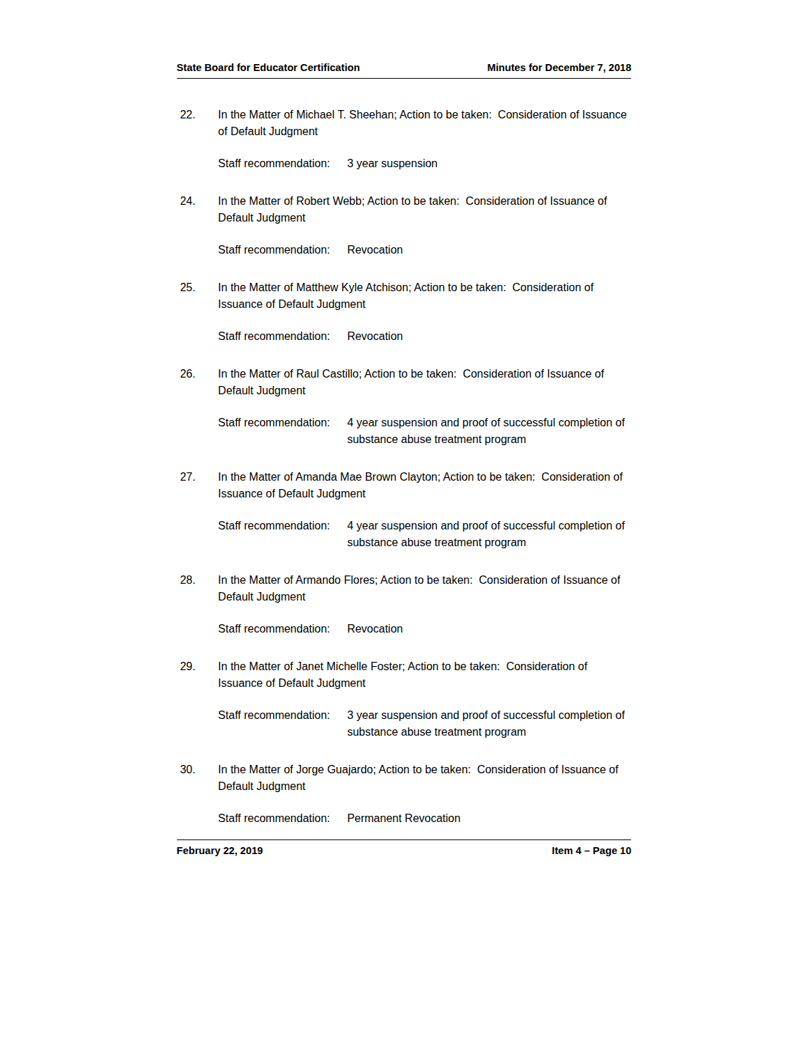State Board for Educator Certification Minutes for December 7, 2018
22.
In the Matter of Michael T. Sheehan; Action to be taken: Consideration of Issuance of Default Judgment
Staff recommendation:
3 year suspension
24.
In the Matter of Robert Webb; Action to be taken: Consideration of Issuance of Default Judgment
Staff recommendation:
Revocation
25.
In the Matter of Matthew Kyle Atchison; Action to be taken: Consideration of Issuance of Default Judgment
Staff recommendation:
Revocation
26.
In the Matter of Raul Castillo; Action to be taken: Consideration of Issuance of Default Judgment
Staff recommendation:
4 year suspension and proof of successful completion of substance abuse treatment program
27.
In the Matter of Amanda Mae Brown Clayton; Action to be taken: Consideration of Issuance of Default Judgment
Staff recommendation:
4 year suspension and proof of successful completion of substance abuse treatment program
28.
In the Matter of Armando Flores; Action to be taken: Consideration of Issuance of Default Judgment
Staff recommendation:
Revocation
29.
In the Matter of Janet Michelle Foster; Action to be taken: Consideration of Issuance of Default Judgment
Staff recommendation:
3 year suspension and proof of successful completion of substance abuse treatment program
30.
In the Matter of Jorge Guajardo; Action to be taken: Consideration of Issuance of Default Judgment
Staff recommendation:
Permanent Revocation
February 22, 2019 Item 4 – Page 10